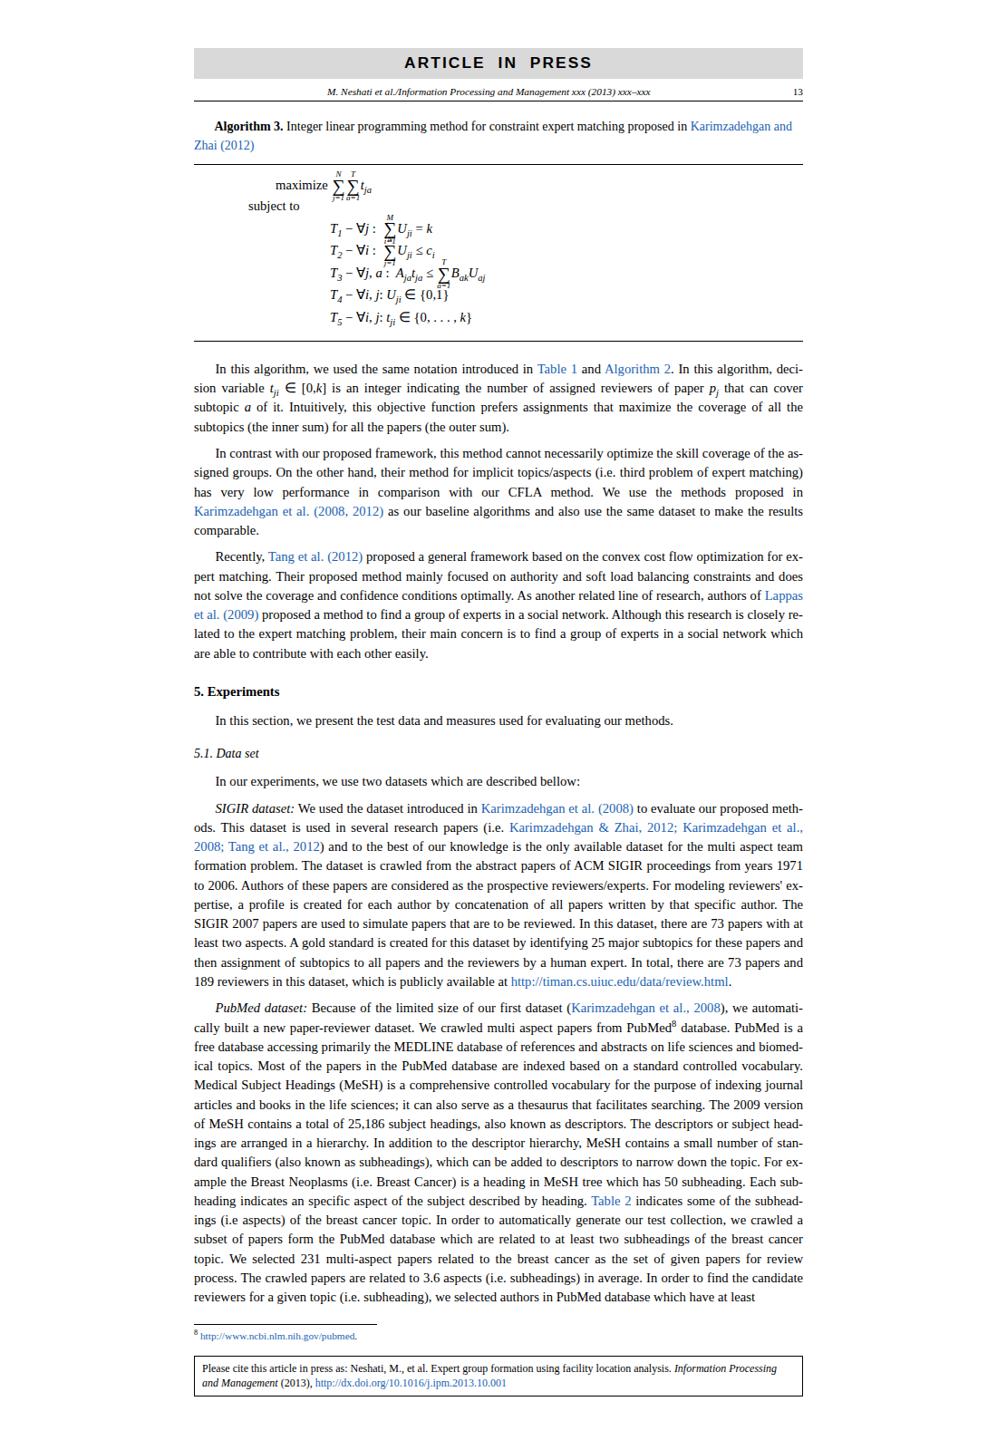ARTICLE IN PRESS
M. Neshati et al./Information Processing and Management xxx (2013) xxx–xxx 13
Algorithm 3. Integer linear programming method for constraint expert matching proposed in Karimzadehgan and Zhai (2012)
maximize N∑j=1 T∑a=1 tja
subject to
T 1 − ∀j : M∑i=1 Uji = k
T 2 − ∀i : N∑j=1 Uji ≤ ci
T 3 − ∀j, a : Ajatja ≤ T∑a=1 Bak Uaj
T 4 − ∀i, j: Uji ∈ {0,1}
T 5 − ∀i, j: tji ∈ {0, . . . , k}
In this algorithm, we used the same notation introduced in Table 1 and Algorithm 2. In this algorithm, decision variable tji ∈ [0,k] is an integer indicating the number of assigned reviewers of paper pj that can cover subtopic a of it. Intuitively, this objective function prefers assignments that maximize the coverage of all the subtopics (the inner sum) for all the papers (the outer sum).
In contrast with our proposed framework, this method cannot necessarily optimize the skill coverage of the assigned groups. On the other hand, their method for implicit topics/aspects (i.e. third problem of expert matching) has very low performance in comparison with our CFLA method. We use the methods proposed in Karimzadehgan et al. (2008, 2012) as our baseline algorithms and also use the same dataset to make the results comparable.
Recently, Tang et al. (2012) proposed a general framework based on the convex cost flow optimization for expert matching. Their proposed method mainly focused on authority and soft load balancing constraints and does not solve the coverage and confidence conditions optimally. As another related line of research, authors of Lappas et al. (2009) proposed a method to find a group of experts in a social network. Although this research is closely related to the expert matching problem, their main concern is to find a group of experts in a social network which are able to contribute with each other easily.
5. Experiments
In this section, we present the test data and measures used for evaluating our methods.
5.1. Data set
In our experiments, we use two datasets which are described bellow:
SIGIR dataset: We used the dataset introduced in Karimzadehgan et al. (2008) to evaluate our proposed methods. This dataset is used in several research papers (i.e. Karimzadehgan & Zhai, 2012; Karimzadehgan et al., 2008; Tang et al., 2012) and to the best of our knowledge is the only available dataset for the multi aspect team formation problem. The dataset is crawled from the abstract papers of ACM SIGIR proceedings from years 1971 to 2006. Authors of these papers are considered as the prospective reviewers/experts. For modeling reviewers' expertise, a profile is created for each author by concatenation of all papers written by that specific author. The SIGIR 2007 papers are used to simulate papers that are to be reviewed. In this dataset, there are 73 papers with at least two aspects. A gold standard is created for this dataset by identifying 25 major subtopics for these papers and then assignment of subtopics to all papers and the reviewers by a human expert. In total, there are 73 papers and 189 reviewers in this dataset, which is publicly available at http://timan.cs.uiuc.edu/data/review.html.
PubMed dataset: Because of the limited size of our first dataset (Karimzadehgan et al., 2008), we automatically built a new paper-reviewer dataset. We crawled multi aspect papers from PubMed8 database. PubMed is a free database accessing primarily the MEDLINE database of references and abstracts on life sciences and biomedical topics. Most of the papers in the PubMed database are indexed based on a standard controlled vocabulary. Medical Subject Headings (MeSH) is a comprehensive controlled vocabulary for the purpose of indexing journal articles and books in the life sciences; it can also serve as a thesaurus that facilitates searching. The 2009 version of MeSH contains a total of 25,186 subject headings, also known as descriptors. The descriptors or subject headings are arranged in a hierarchy. In addition to the descriptor hierarchy, MeSH contains a small number of standard qualifiers (also known as subheadings), which can be added to descriptors to narrow down the topic. For example the Breast Neoplasms (i.e. Breast Cancer) is a heading in MeSH tree which has 50 subheading. Each subheading indicates an specific aspect of the subject described by heading. Table 2 indicates some of the subheadings (i.e aspects) of the breast cancer topic. In order to automatically generate our test collection, we crawled a subset of papers form the PubMed database which are related to at least two subheadings of the breast cancer topic. We selected 231 multi-aspect papers related to the breast cancer as the set of given papers for review process. The crawled papers are related to 3.6 aspects (i.e. subheadings) in average. In order to find the candidate reviewers for a given topic (i.e. subheading), we selected authors in PubMed database which have at least
8 http://www.ncbi.nlm.nih.gov/pubmed.
Please cite this article in press as: Neshati, M., et al. Expert group formation using facility location analysis. Information Processing and Management (2013), http://dx.doi.org/10.1016/j.ipm.2013.10.001